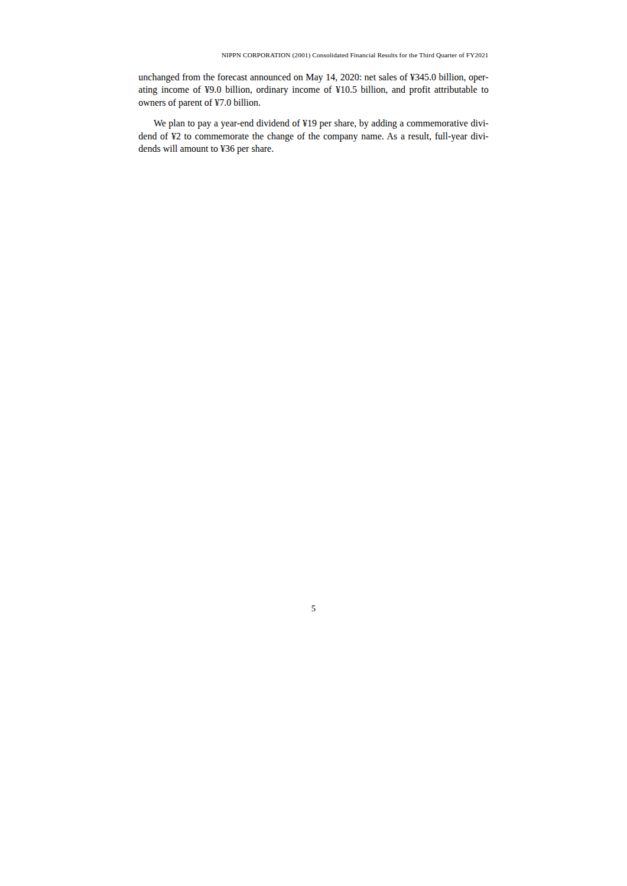NIPPN CORPORATION (2001) Consolidated Financial Results for the Third Quarter of FY2021
unchanged from the forecast announced on May 14, 2020: net sales of ¥345.0 billion, operating income of ¥9.0 billion, ordinary income of ¥10.5 billion, and profit attributable to owners of parent of ¥7.0 billion.
We plan to pay a year-end dividend of ¥19 per share, by adding a commemorative dividend of ¥2 to commemorate the change of the company name. As a result, full-year dividends will amount to ¥36 per share.
5